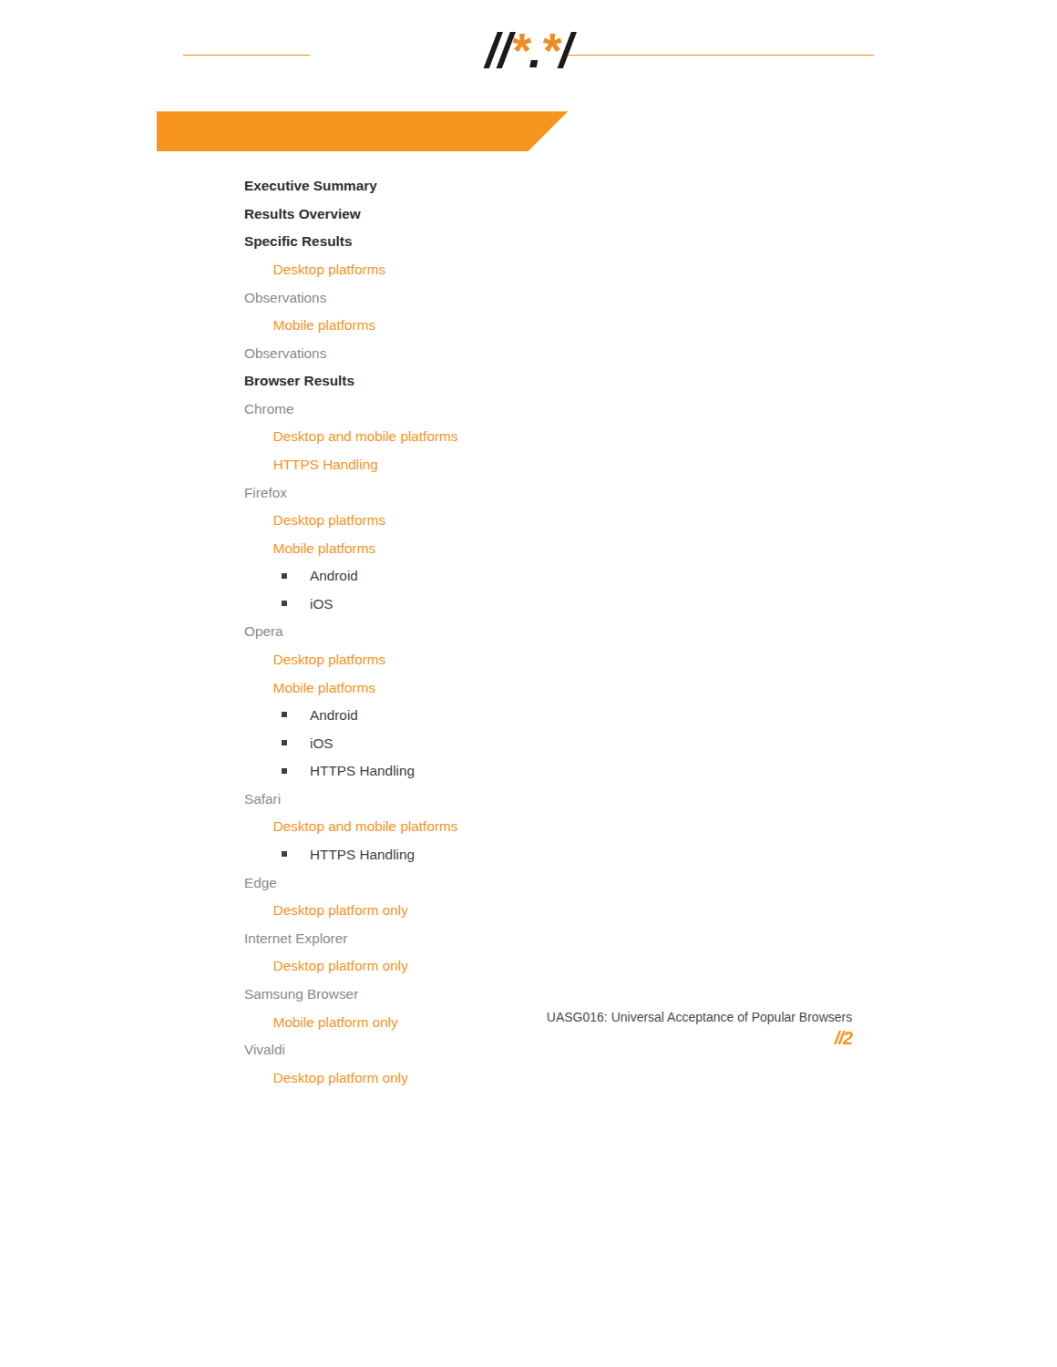//*.*/
TABLE OF CONTENTS
Executive Summary
Results Overview
Specific Results
Desktop platforms
Observations
Mobile platforms
Observations
Browser Results
Chrome
Desktop and mobile platforms
HTTPS Handling
Firefox
Desktop platforms
Mobile platforms
Android
iOS
Opera
Desktop platforms
Mobile platforms
Android
iOS
HTTPS Handling
Safari
Desktop and mobile platforms
HTTPS Handling
Edge
Desktop platform only
Internet Explorer
Desktop platform only
Samsung Browser
Mobile platform only
Vivaldi
Desktop platform only
UASG016: Universal Acceptance of Popular Browsers
//2